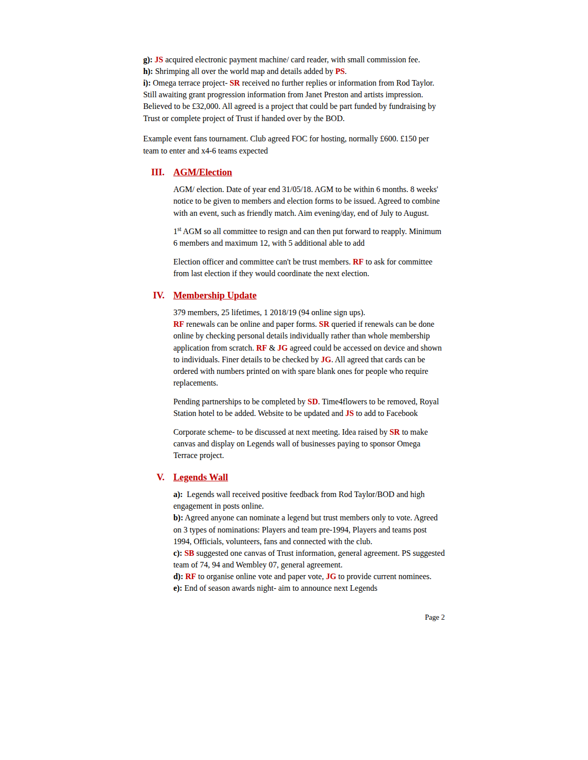g): JS acquired electronic payment machine/ card reader, with small commission fee.
h): Shrimping all over the world map and details added by PS.
i): Omega terrace project- SR received no further replies or information from Rod Taylor. Still awaiting grant progression information from Janet Preston and artists impression. Believed to be £32,000. All agreed is a project that could be part funded by fundraising by Trust or complete project of Trust if handed over by the BOD.
Example event fans tournament. Club agreed FOC for hosting, normally £600. £150 per team to enter and x4-6 teams expected
III. AGM/Election
AGM/ election. Date of year end 31/05/18. AGM to be within 6 months. 8 weeks' notice to be given to members and election forms to be issued. Agreed to combine with an event, such as friendly match. Aim evening/day, end of July to August.
1st AGM so all committee to resign and can then put forward to reapply. Minimum 6 members and maximum 12, with 5 additional able to add
Election officer and committee can't be trust members. RF to ask for committee from last election if they would coordinate the next election.
IV. Membership Update
379 members, 25 lifetimes, 1 2018/19 (94 online sign ups).
RF renewals can be online and paper forms. SR queried if renewals can be done online by checking personal details individually rather than whole membership application from scratch. RF & JG agreed could be accessed on device and shown to individuals. Finer details to be checked by JG. All agreed that cards can be ordered with numbers printed on with spare blank ones for people who require replacements.
Pending partnerships to be completed by SD. Time4flowers to be removed, Royal Station hotel to be added. Website to be updated and JS to add to Facebook
Corporate scheme- to be discussed at next meeting. Idea raised by SR to make canvas and display on Legends wall of businesses paying to sponsor Omega Terrace project.
V. Legends Wall
a): Legends wall received positive feedback from Rod Taylor/BOD and high engagement in posts online.
b): Agreed anyone can nominate a legend but trust members only to vote. Agreed on 3 types of nominations: Players and team pre-1994, Players and teams post 1994, Officials, volunteers, fans and connected with the club.
c): SB suggested one canvas of Trust information, general agreement. PS suggested team of 74, 94 and Wembley 07, general agreement.
d): RF to organise online vote and paper vote, JG to provide current nominees.
e): End of season awards night- aim to announce next Legends
Page 2